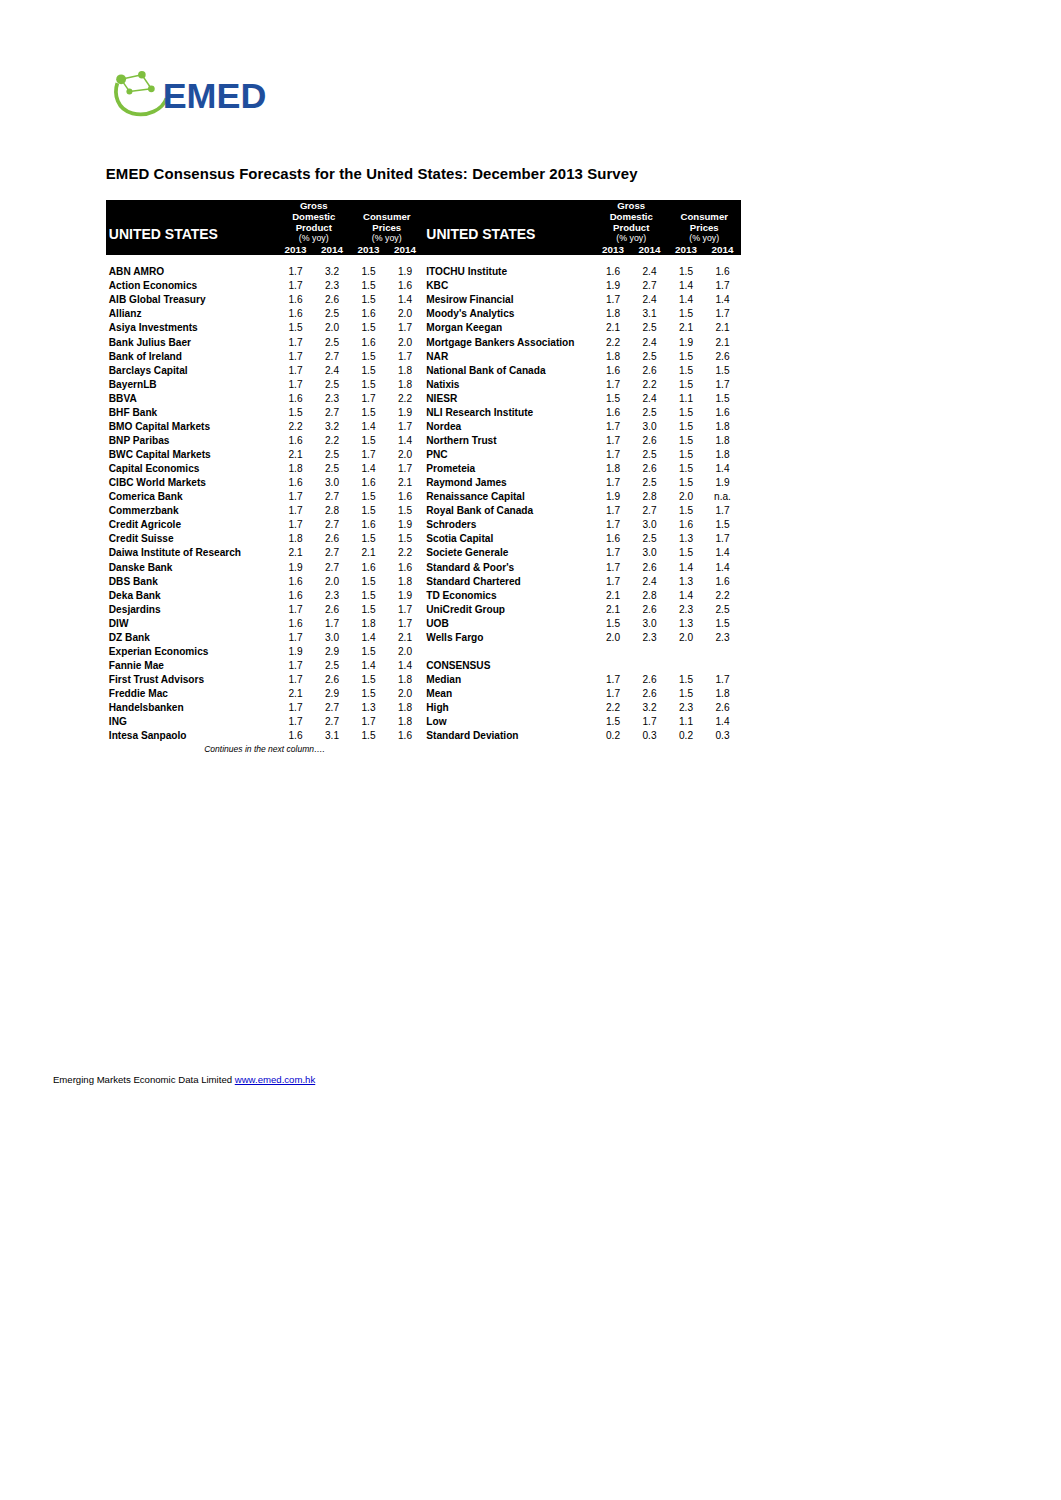EMED
EMED Consensus Forecasts for the United States: December 2013 Survey
| / UNITED STATES / Gross Domestic Product (% yoy) / Consumer Prices (% yoy) / / --- / --- / --- / / / 2013 / 2014 / 2013 / 2014 / / ABN AMRO / 1.7 / 3.2 / 1.5 / 1.9 / / Action Economics / 1.7 / 2.3 / 1.5 / 1.6 / / AIB Global Treasury / 1.6 / 2.6 / 1.5 / 1.4 / / Allianz / 1.6 / 2.5 / 1.6 / 2.0 / / Asiya Investments / 1.5 / 2.0 / 1.5 / 1.7 / / Bank Julius Baer / 1.7 / 2.5 / 1.6 / 2.0 / / Bank of Ireland / 1.7 / 2.7 / 1.5 / 1.7 / / Barclays Capital / 1.7 / 2.4 / 1.5 / 1.8 / / BayernLB / 1.7 / 2.5 / 1.5 / 1.8 / / BBVA / 1.6 / 2.3 / 1.7 / 2.2 / / BHF Bank / 1.5 / 2.7 / 1.5 / 1.9 / / BMO Capital Markets / 2.2 / 3.2 / 1.4 / 1.7 / / BNP Paribas / 1.6 / 2.2 / 1.5 / 1.4 / / BWC Capital Markets / 2.1 / 2.5 / 1.7 / 2.0 / / Capital Economics / 1.8 / 2.5 / 1.4 / 1.7 / / CIBC World Markets / 1.6 / 3.0 / 1.6 / 2.1 / / Comerica Bank / 1.7 / 2.7 / 1.5 / 1.6 / / Commerzbank / 1.7 / 2.8 / 1.5 / 1.5 / / Credit Agricole / 1.7 / 2.7 / 1.6 / 1.9 / / Credit Suisse / 1.8 / 2.6 / 1.5 / 1.5 / / Daiwa Institute of Research / 2.1 / 2.7 / 2.1 / 2.2 / / Danske Bank / 1.9 / 2.7 / 1.6 / 1.6 / / DBS Bank / 1.6 / 2.0 / 1.5 / 1.8 / / Deka Bank / 1.6 / 2.3 / 1.5 / 1.9 / / Desjardins / 1.7 / 2.6 / 1.5 / 1.7 / / DIW / 1.6 / 1.7 / 1.8 / 1.7 / / DZ Bank / 1.7 / 3.0 / 1.4 / 2.1 / / Experian Economics / 1.9 / 2.9 / 1.5 / 2.0 / / Fannie Mae / 1.7 / 2.5 / 1.4 / 1.4 / / First Trust Advisors / 1.7 / 2.6 / 1.5 / 1.8 / / Freddie Mac / 2.1 / 2.9 / 1.5 / 2.0 / / Handelsbanken / 1.7 / 2.7 / 1.3 / 1.8 / / ING / 1.7 / 2.7 / 1.7 / 1.8 / / Intesa Sanpaolo / 1.6 / 3.1 / 1.5 / 1.6 / / Continues in the next column…. / | / UNITED STATES / Gross Domestic Product (% yoy) / Consumer Prices (% yoy) / / --- / --- / --- / / / 2013 / 2014 / 2013 / 2014 / / ITOCHU Institute / 1.6 / 2.4 / 1.5 / 1.6 / / KBC / 1.9 / 2.7 / 1.4 / 1.7 / / Mesirow Financial / 1.7 / 2.4 / 1.4 / 1.4 / / Moody's Analytics / 1.8 / 3.1 / 1.5 / 1.7 / / Morgan Keegan / 2.1 / 2.5 / 2.1 / 2.1 / / Mortgage Bankers Association / 2.2 / 2.4 / 1.9 / 2.1 / / NAR / 1.8 / 2.5 / 1.5 / 2.6 / / National Bank of Canada / 1.6 / 2.6 / 1.5 / 1.5 / / Natixis / 1.7 / 2.2 / 1.5 / 1.7 / / NIESR / 1.5 / 2.4 / 1.1 / 1.5 / / NLI Research Institute / 1.6 / 2.5 / 1.5 / 1.6 / / Nordea / 1.7 / 3.0 / 1.5 / 1.8 / / Northern Trust / 1.7 / 2.6 / 1.5 / 1.8 / / PNC / 1.7 / 2.5 / 1.5 / 1.8 / / Prometeia / 1.8 / 2.6 / 1.5 / 1.4 / / Raymond James / 1.7 / 2.5 / 1.5 / 1.9 / / Renaissance Capital / 1.9 / 2.8 / 2.0 / n.a. / / Royal Bank of Canada / 1.7 / 2.7 / 1.5 / 1.7 / / Schroders / 1.7 / 3.0 / 1.6 / 1.5 / / Scotia Capital / 1.6 / 2.5 / 1.3 / 1.7 / / Societe Generale / 1.7 / 3.0 / 1.5 / 1.4 / / Standard & Poor's / 1.7 / 2.6 / 1.4 / 1.4 / / Standard Chartered / 1.7 / 2.4 / 1.3 / 1.6 / / TD Economics / 2.1 / 2.8 / 1.4 / 2.2 / / UniCredit Group / 2.1 / 2.6 / 2.3 / 2.5 / / UOB / 1.5 / 3.0 / 1.3 / 1.5 / / Wells Fargo / 2.0 / 2.3 / 2.0 / 2.3 / / CONSENSUS / / / / / / Median / 1.7 / 2.6 / 1.5 / 1.7 / / Mean / 1.7 / 2.6 / 1.5 / 1.8 / / High / 2.2 / 3.2 / 2.3 / 2.6 / / Low / 1.5 / 1.7 / 1.1 / 1.4 / / Standard Deviation / 0.2 / 0.3 / 0.2 / 0.3 / |
Emerging Markets Economic Data Limited www.emed.com.hk